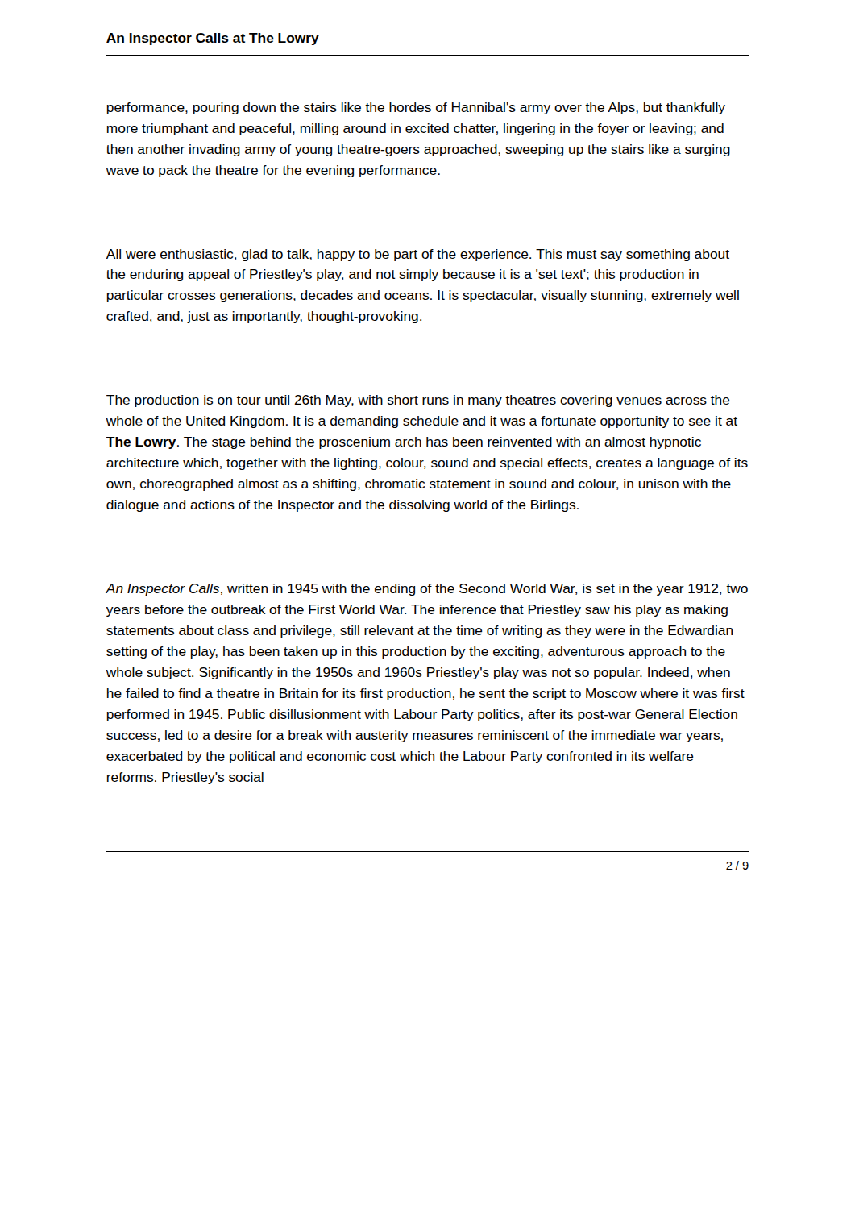An Inspector Calls at The Lowry
performance, pouring down the stairs like the hordes of Hannibal's army over the Alps, but thankfully more triumphant and peaceful, milling around in excited chatter, lingering in the foyer or leaving; and then another invading army of young theatre-goers approached, sweeping up the stairs like a surging wave to pack the theatre for the evening performance.
All were enthusiastic, glad to talk, happy to be part of the experience. This must say something about the enduring appeal of Priestley's play, and not simply because it is a 'set text'; this production in particular crosses generations, decades and oceans. It is spectacular, visually stunning, extremely well crafted, and, just as importantly, thought-provoking.
The production is on tour until 26th May, with short runs in many theatres covering venues across the whole of the United Kingdom. It is a demanding schedule and it was a fortunate opportunity to see it at The Lowry. The stage behind the proscenium arch has been reinvented with an almost hypnotic architecture which, together with the lighting, colour, sound and special effects, creates a language of its own, choreographed almost as a shifting, chromatic statement in sound and colour, in unison with the dialogue and actions of the Inspector and the dissolving world of the Birlings.
An Inspector Calls, written in 1945 with the ending of the Second World War, is set in the year 1912, two years before the outbreak of the First World War. The inference that Priestley saw his play as making statements about class and privilege, still relevant at the time of writing as they were in the Edwardian setting of the play, has been taken up in this production by the exciting, adventurous approach to the whole subject. Significantly in the 1950s and 1960s Priestley's play was not so popular. Indeed, when he failed to find a theatre in Britain for its first production, he sent the script to Moscow where it was first performed in 1945. Public disillusionment with Labour Party politics, after its post-war General Election success, led to a desire for a break with austerity measures reminiscent of the immediate war years, exacerbated by the political and economic cost which the Labour Party confronted in its welfare reforms. Priestley's social
2 / 9